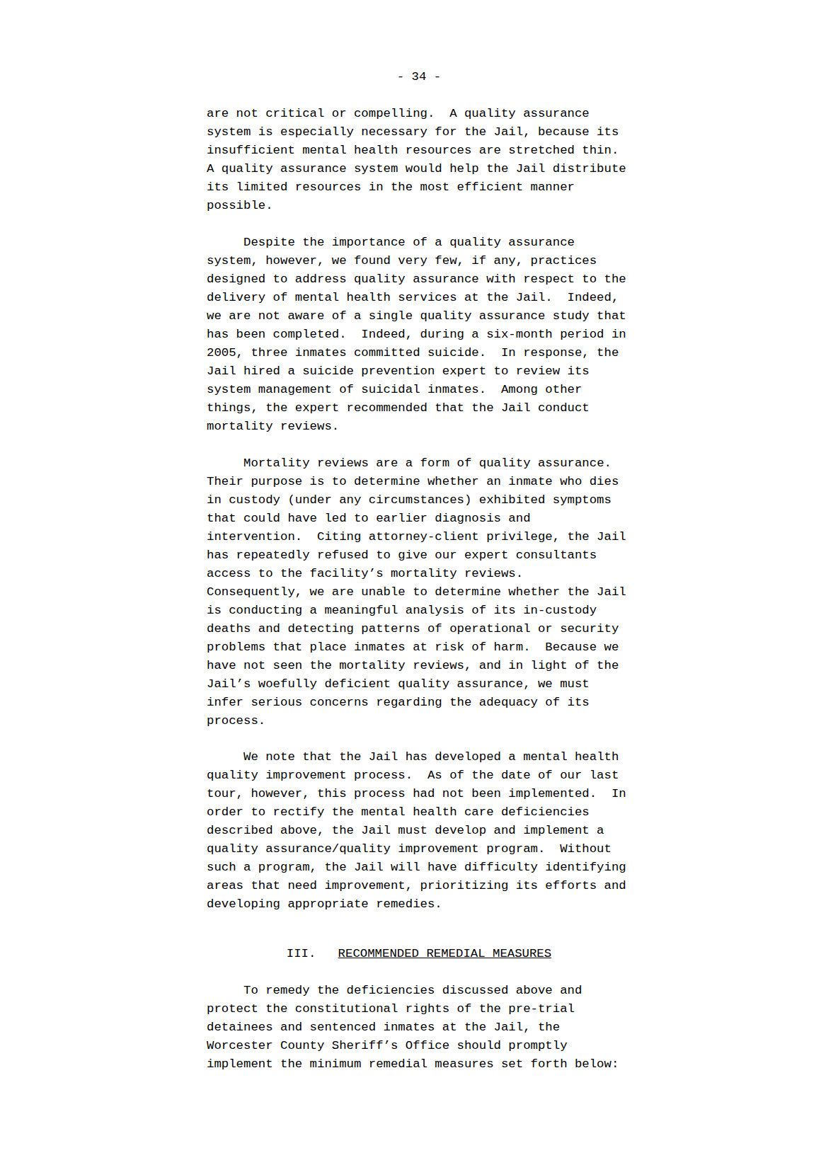- 34 -
are not critical or compelling. A quality assurance system is especially necessary for the Jail, because its insufficient mental health resources are stretched thin. A quality assurance system would help the Jail distribute its limited resources in the most efficient manner possible.
Despite the importance of a quality assurance system, however, we found very few, if any, practices designed to address quality assurance with respect to the delivery of mental health services at the Jail. Indeed, we are not aware of a single quality assurance study that has been completed. Indeed, during a six-month period in 2005, three inmates committed suicide. In response, the Jail hired a suicide prevention expert to review its system management of suicidal inmates. Among other things, the expert recommended that the Jail conduct mortality reviews.
Mortality reviews are a form of quality assurance. Their purpose is to determine whether an inmate who dies in custody (under any circumstances) exhibited symptoms that could have led to earlier diagnosis and intervention. Citing attorney-client privilege, the Jail has repeatedly refused to give our expert consultants access to the facility’s mortality reviews. Consequently, we are unable to determine whether the Jail is conducting a meaningful analysis of its in-custody deaths and detecting patterns of operational or security problems that place inmates at risk of harm. Because we have not seen the mortality reviews, and in light of the Jail’s woefully deficient quality assurance, we must infer serious concerns regarding the adequacy of its process.
We note that the Jail has developed a mental health quality improvement process. As of the date of our last tour, however, this process had not been implemented. In order to rectify the mental health care deficiencies described above, the Jail must develop and implement a quality assurance/quality improvement program. Without such a program, the Jail will have difficulty identifying areas that need improvement, prioritizing its efforts and developing appropriate remedies.
III. RECOMMENDED REMEDIAL MEASURES
To remedy the deficiencies discussed above and protect the constitutional rights of the pre-trial detainees and sentenced inmates at the Jail, the Worcester County Sheriff’s Office should promptly implement the minimum remedial measures set forth below: